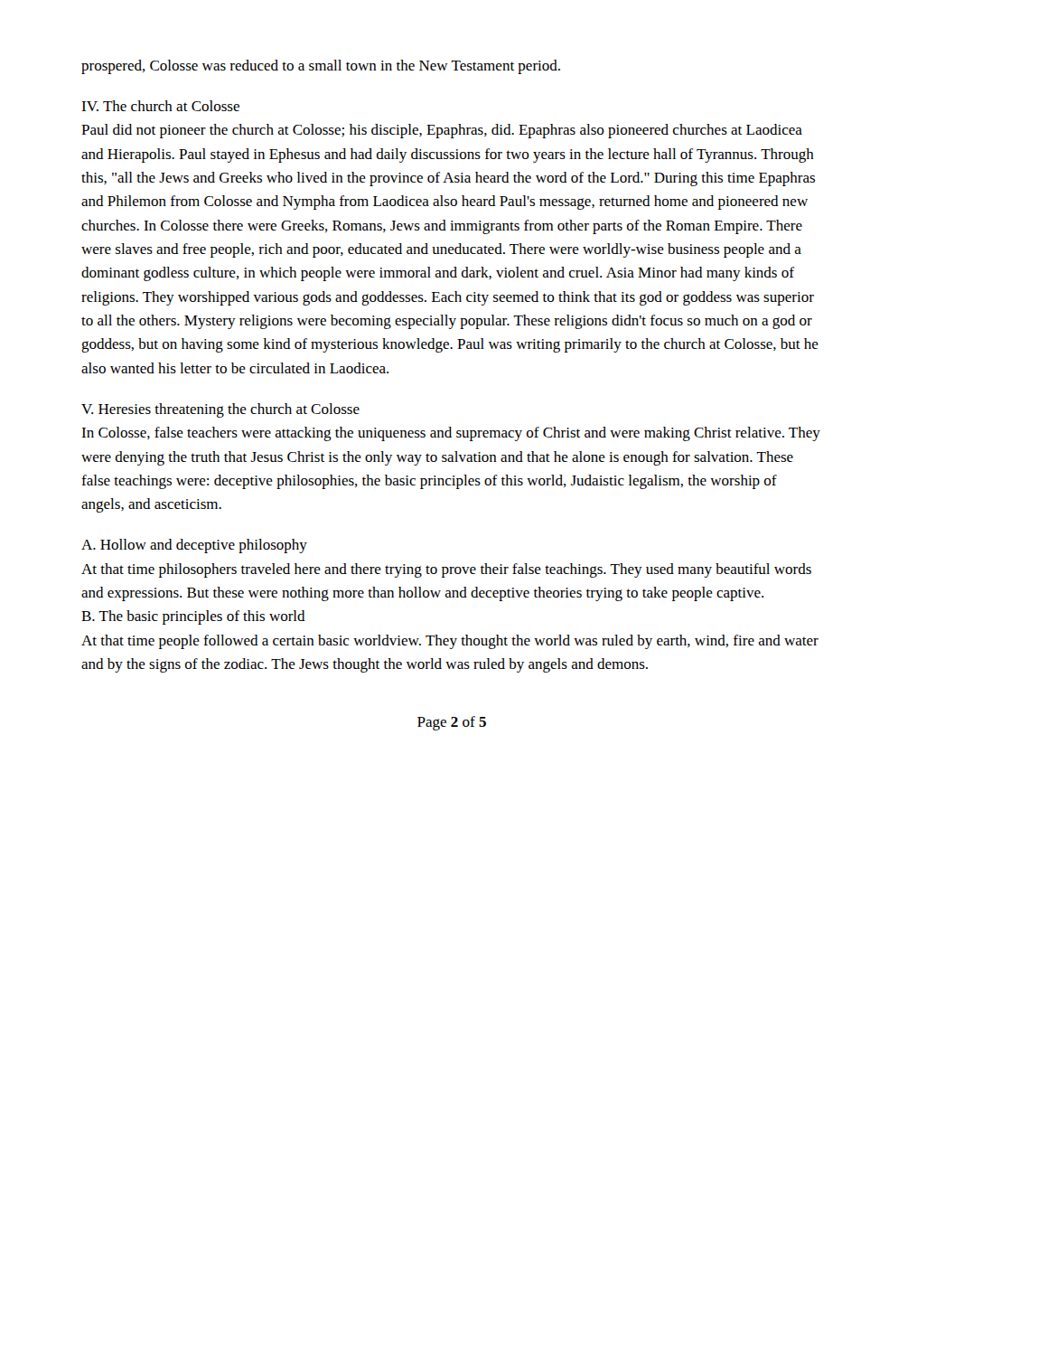prospered, Colosse was reduced to a small town in the New Testament period.
IV. The church at Colosse
Paul did not pioneer the church at Colosse; his disciple, Epaphras, did. Epaphras also pioneered churches at Laodicea and Hierapolis. Paul stayed in Ephesus and had daily discussions for two years in the lecture hall of Tyrannus. Through this, "all the Jews and Greeks who lived in the province of Asia heard the word of the Lord." During this time Epaphras and Philemon from Colosse and Nympha from Laodicea also heard Paul's message, returned home and pioneered new churches. In Colosse there were Greeks, Romans, Jews and immigrants from other parts of the Roman Empire. There were slaves and free people, rich and poor, educated and uneducated. There were worldly-wise business people and a dominant godless culture, in which people were immoral and dark, violent and cruel. Asia Minor had many kinds of religions. They worshipped various gods and goddesses. Each city seemed to think that its god or goddess was superior to all the others. Mystery religions were becoming especially popular. These religions didn't focus so much on a god or goddess, but on having some kind of mysterious knowledge. Paul was writing primarily to the church at Colosse, but he also wanted his letter to be circulated in Laodicea.
V. Heresies threatening the church at Colosse
In Colosse, false teachers were attacking the uniqueness and supremacy of Christ and were making Christ relative. They were denying the truth that Jesus Christ is the only way to salvation and that he alone is enough for salvation. These false teachings were: deceptive philosophies, the basic principles of this world, Judaistic legalism, the worship of angels, and asceticism.
A. Hollow and deceptive philosophy
At that time philosophers traveled here and there trying to prove their false teachings. They used many beautiful words and expressions. But these were nothing more than hollow and deceptive theories trying to take people captive.
B. The basic principles of this world
At that time people followed a certain basic worldview. They thought the world was ruled by earth, wind, fire and water and by the signs of the zodiac. The Jews thought the world was ruled by angels and demons.
Page 2 of 5